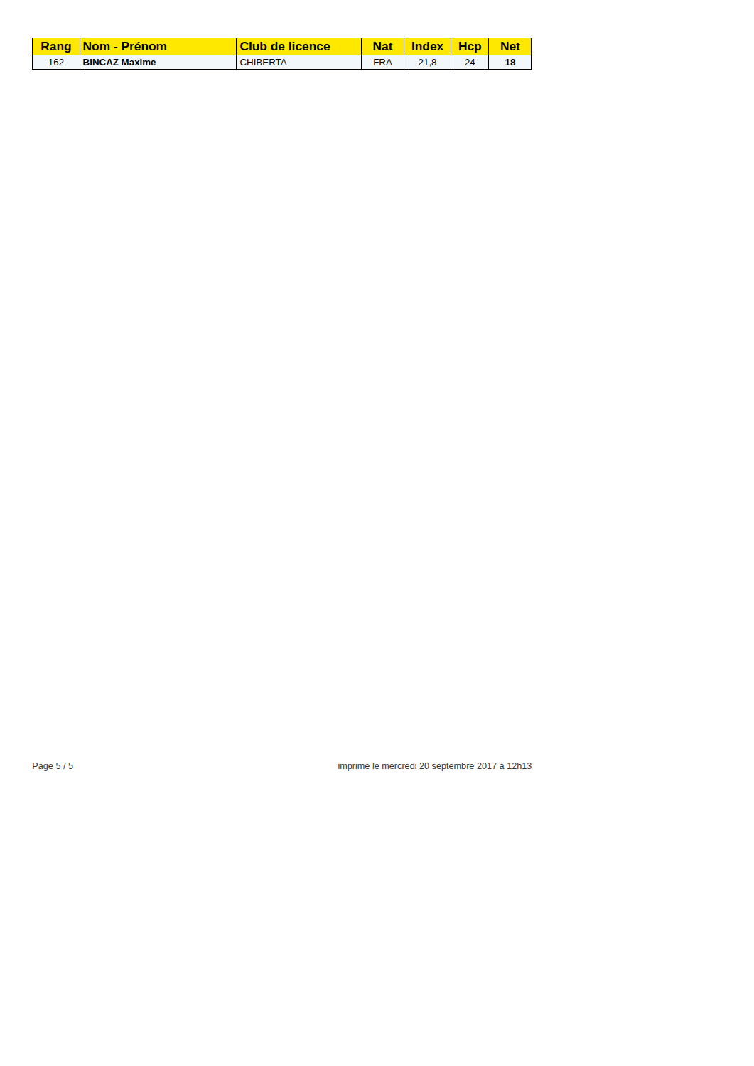| Rang | Nom - Prénom | Club de licence | Nat | Index | Hcp | Net |
| --- | --- | --- | --- | --- | --- | --- |
| 162 | BINCAZ Maxime | CHIBERTA | FRA | 21,8 | 24 | 18 |
Page 5 / 5 imprimé le mercredi 20 septembre 2017 à 12h13